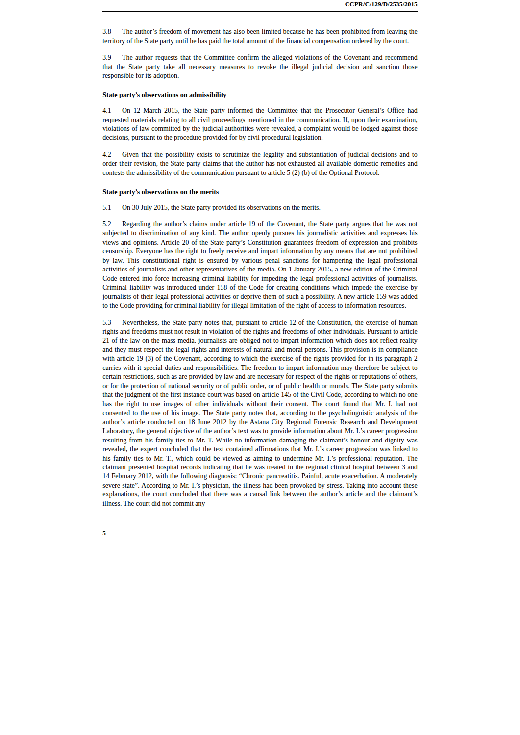CCPR/C/129/D/2535/2015
3.8 The author’s freedom of movement has also been limited because he has been prohibited from leaving the territory of the State party until he has paid the total amount of the financial compensation ordered by the court.
3.9 The author requests that the Committee confirm the alleged violations of the Covenant and recommend that the State party take all necessary measures to revoke the illegal judicial decision and sanction those responsible for its adoption.
State party’s observations on admissibility
4.1 On 12 March 2015, the State party informed the Committee that the Prosecutor General’s Office had requested materials relating to all civil proceedings mentioned in the communication. If, upon their examination, violations of law committed by the judicial authorities were revealed, a complaint would be lodged against those decisions, pursuant to the procedure provided for by civil procedural legislation.
4.2 Given that the possibility exists to scrutinize the legality and substantiation of judicial decisions and to order their revision, the State party claims that the author has not exhausted all available domestic remedies and contests the admissibility of the communication pursuant to article 5 (2) (b) of the Optional Protocol.
State party’s observations on the merits
5.1 On 30 July 2015, the State party provided its observations on the merits.
5.2 Regarding the author’s claims under article 19 of the Covenant, the State party argues that he was not subjected to discrimination of any kind. The author openly pursues his journalistic activities and expresses his views and opinions. Article 20 of the State party’s Constitution guarantees freedom of expression and prohibits censorship. Everyone has the right to freely receive and impart information by any means that are not prohibited by law. This constitutional right is ensured by various penal sanctions for hampering the legal professional activities of journalists and other representatives of the media. On 1 January 2015, a new edition of the Criminal Code entered into force increasing criminal liability for impeding the legal professional activities of journalists. Criminal liability was introduced under 158 of the Code for creating conditions which impede the exercise by journalists of their legal professional activities or deprive them of such a possibility. A new article 159 was added to the Code providing for criminal liability for illegal limitation of the right of access to information resources.
5.3 Nevertheless, the State party notes that, pursuant to article 12 of the Constitution, the exercise of human rights and freedoms must not result in violation of the rights and freedoms of other individuals. Pursuant to article 21 of the law on the mass media, journalists are obliged not to impart information which does not reflect reality and they must respect the legal rights and interests of natural and moral persons. This provision is in compliance with article 19 (3) of the Covenant, according to which the exercise of the rights provided for in its paragraph 2 carries with it special duties and responsibilities. The freedom to impart information may therefore be subject to certain restrictions, such as are provided by law and are necessary for respect of the rights or reputations of others, or for the protection of national security or of public order, or of public health or morals. The State party submits that the judgment of the first instance court was based on article 145 of the Civil Code, according to which no one has the right to use images of other individuals without their consent. The court found that Mr. I. had not consented to the use of his image. The State party notes that, according to the psycholinguistic analysis of the author’s article conducted on 18 June 2012 by the Astana City Regional Forensic Research and Development Laboratory, the general objective of the author’s text was to provide information about Mr. I.’s career progression resulting from his family ties to Mr. T. While no information damaging the claimant’s honour and dignity was revealed, the expert concluded that the text contained affirmations that Mr. I.’s career progression was linked to his family ties to Mr. T., which could be viewed as aiming to undermine Mr. I.’s professional reputation. The claimant presented hospital records indicating that he was treated in the regional clinical hospital between 3 and 14 February 2012, with the following diagnosis: “Chronic pancreatitis. Painful, acute exacerbation. A moderately severe state”. According to Mr. I.’s physician, the illness had been provoked by stress. Taking into account these explanations, the court concluded that there was a causal link between the author’s article and the claimant’s illness. The court did not commit any
5